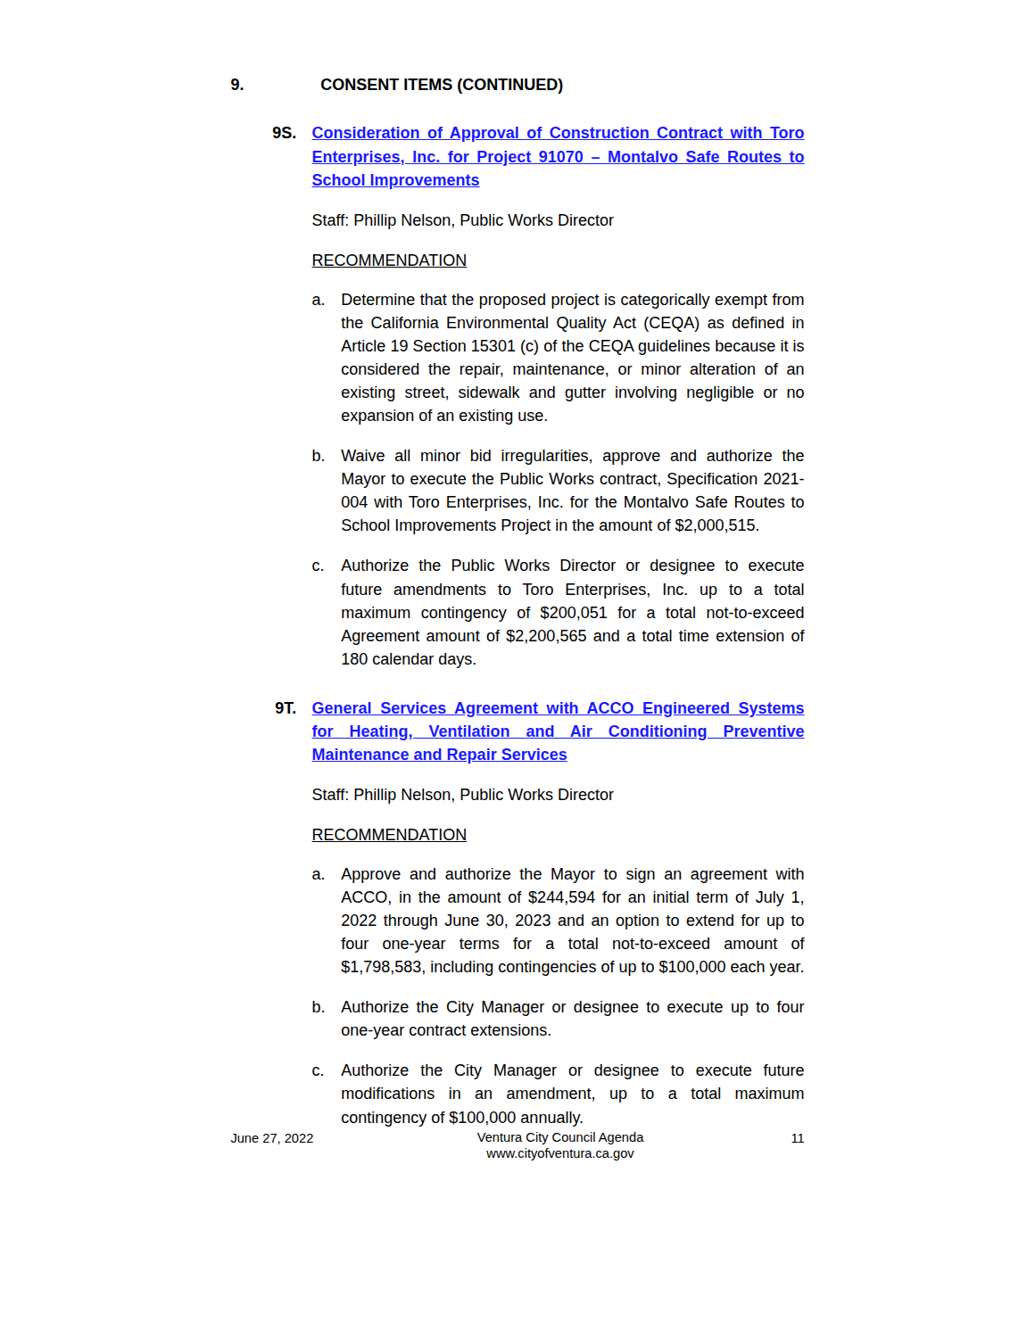9.
CONSENT ITEMS (CONTINUED)
9S.
Consideration of Approval of Construction Contract with Toro Enterprises, Inc. for Project 91070 – Montalvo Safe Routes to School Improvements
Staff: Phillip Nelson, Public Works Director
RECOMMENDATION
a. Determine that the proposed project is categorically exempt from the California Environmental Quality Act (CEQA) as defined in Article 19 Section 15301 (c) of the CEQA guidelines because it is considered the repair, maintenance, or minor alteration of an existing street, sidewalk and gutter involving negligible or no expansion of an existing use.
b. Waive all minor bid irregularities, approve and authorize the Mayor to execute the Public Works contract, Specification 2021-004 with Toro Enterprises, Inc. for the Montalvo Safe Routes to School Improvements Project in the amount of $2,000,515.
c. Authorize the Public Works Director or designee to execute future amendments to Toro Enterprises, Inc. up to a total maximum contingency of $200,051 for a total not-to-exceed Agreement amount of $2,200,565 and a total time extension of 180 calendar days.
9T.
General Services Agreement with ACCO Engineered Systems for Heating, Ventilation and Air Conditioning Preventive Maintenance and Repair Services
Staff: Phillip Nelson, Public Works Director
RECOMMENDATION
a. Approve and authorize the Mayor to sign an agreement with ACCO, in the amount of $244,594 for an initial term of July 1, 2022 through June 30, 2023 and an option to extend for up to four one-year terms for a total not-to-exceed amount of $1,798,583, including contingencies of up to $100,000 each year.
b. Authorize the City Manager or designee to execute up to four one-year contract extensions.
c. Authorize the City Manager or designee to execute future modifications in an amendment, up to a total maximum contingency of $100,000 annually.
June 27, 2022
Ventura City Council Agenda
www.cityofventura.ca.gov
11